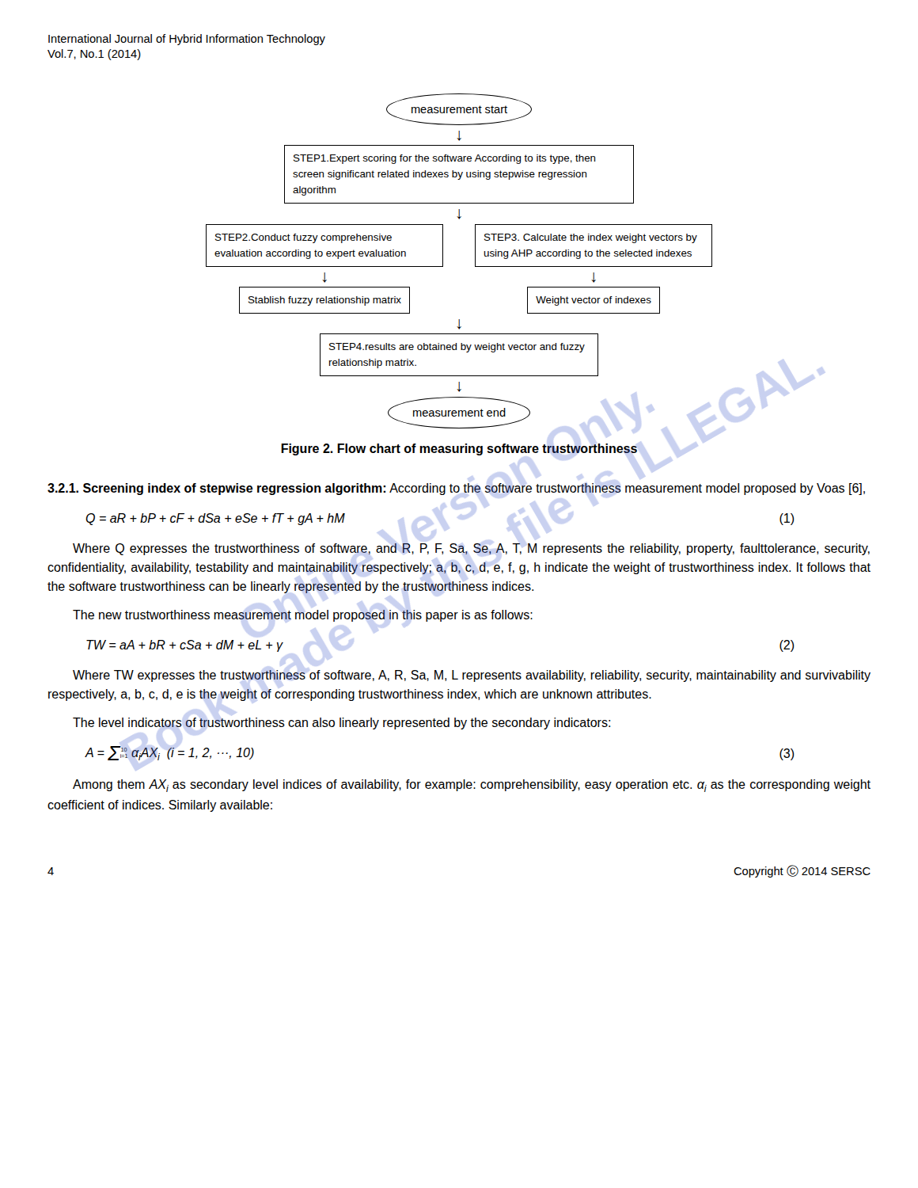Online Version Only.
Book made by this file is ILLEGAL.
International Journal of Hybrid Information Technology
Vol.7, No.1 (2014)
measurement start
↓
STEP1.Expert scoring for the software According to its type, then screen significant related indexes by using stepwise regression algorithm
↓
STEP2.Conduct fuzzy comprehensive evaluation according to expert evaluation
↓
Stablish fuzzy relationship matrix
STEP3. Calculate the index weight vectors by using AHP according to the selected indexes
↓
Weight vector of indexes
↓
STEP4.results are obtained by weight vector and fuzzy relationship matrix.
↓
measurement end
Figure 2. Flow chart of measuring software trustworthiness
3.2.1. Screening index of stepwise regression algorithm: According to the software trustworthiness measurement model proposed by Voas [6],
Q = aR + bP + cF + dSa + eSe + fT + gA + hM (1)
Where Q expresses the trustworthiness of software, and R, P, F, Sa, Se, A, T, M represents the reliability, property, faulttolerance, security, confidentiality, availability, testability and maintainability respectively; a, b, c, d, e, f, g, h indicate the weight of trustworthiness index. It follows that the software trustworthiness can be linearly represented by the trustworthiness indices.
The new trustworthiness measurement model proposed in this paper is as follows:
TW = aA + bR + cSa + dM + eL + γ (2)
Where TW expresses the trustworthiness of software, A, R, Sa, M, L represents availability, reliability, security, maintainability and survivability respectively, a, b, c, d, e is the weight of corresponding trustworthiness index, which are unknown attributes.
The level indicators of trustworthiness can also linearly represented by the secondary indicators:
A = Σ 10
i=1 αi AXi (i = 1, 2, ···, 10) (3)
Among them AXi as secondary level indices of availability, for example: comprehensibility, easy operation etc. αi as the corresponding weight coefficient of indices. Similarly available:
4 Copyright Ⓒ 2014 SERSC